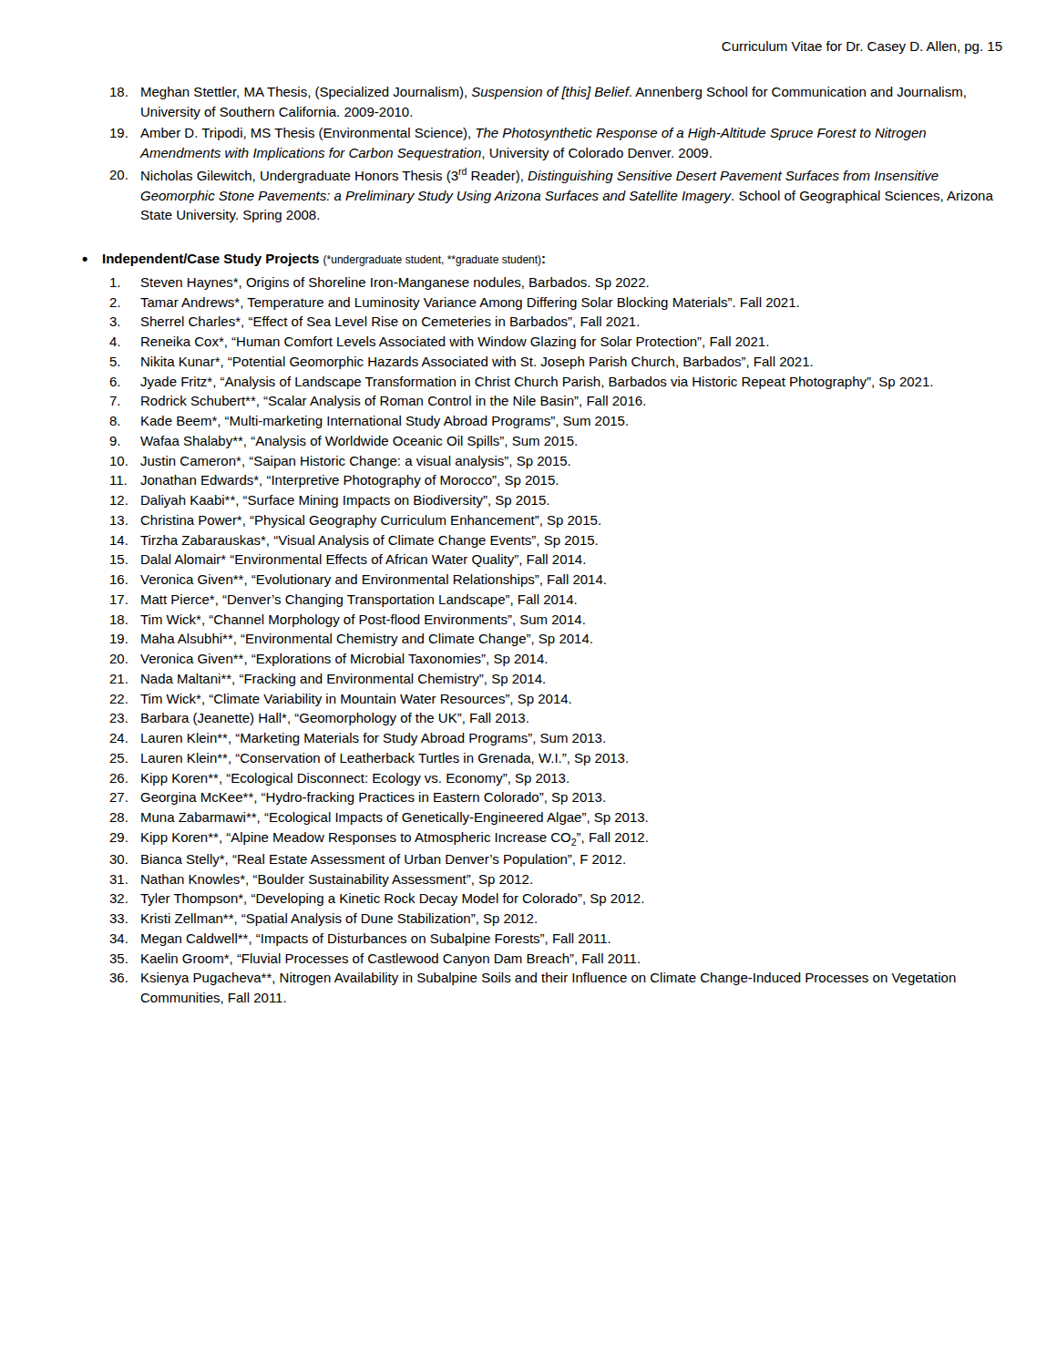Curriculum Vitae for Dr. Casey D. Allen, pg. 15
18. Meghan Stettler, MA Thesis, (Specialized Journalism), Suspension of [this] Belief. Annenberg School for Communication and Journalism, University of Southern California. 2009-2010.
19. Amber D. Tripodi, MS Thesis (Environmental Science), The Photosynthetic Response of a High-Altitude Spruce Forest to Nitrogen Amendments with Implications for Carbon Sequestration, University of Colorado Denver. 2009.
20. Nicholas Gilewitch, Undergraduate Honors Thesis (3rd Reader), Distinguishing Sensitive Desert Pavement Surfaces from Insensitive Geomorphic Stone Pavements: a Preliminary Study Using Arizona Surfaces and Satellite Imagery. School of Geographical Sciences, Arizona State University. Spring 2008.
Independent/Case Study Projects (*undergraduate student, **graduate student):
1. Steven Haynes*, Origins of Shoreline Iron-Manganese nodules, Barbados. Sp 2022.
2. Tamar Andrews*, Temperature and Luminosity Variance Among Differing Solar Blocking Materials”. Fall 2021.
3. Sherrel Charles*, “Effect of Sea Level Rise on Cemeteries in Barbados”, Fall 2021.
4. Reneika Cox*, “Human Comfort Levels Associated with Window Glazing for Solar Protection”, Fall 2021.
5. Nikita Kunar*, “Potential Geomorphic Hazards Associated with St. Joseph Parish Church, Barbados”, Fall 2021.
6. Jyade Fritz*, “Analysis of Landscape Transformation in Christ Church Parish, Barbados via Historic Repeat Photography”, Sp 2021.
7. Rodrick Schubert**, “Scalar Analysis of Roman Control in the Nile Basin”, Fall 2016.
8. Kade Beem*, “Multi-marketing International Study Abroad Programs”, Sum 2015.
9. Wafaa Shalaby**, “Analysis of Worldwide Oceanic Oil Spills”, Sum 2015.
10. Justin Cameron*, “Saipan Historic Change: a visual analysis”, Sp 2015.
11. Jonathan Edwards*, “Interpretive Photography of Morocco”, Sp 2015.
12. Daliyah Kaabi**, “Surface Mining Impacts on Biodiversity”, Sp 2015.
13. Christina Power*, “Physical Geography Curriculum Enhancement”, Sp 2015.
14. Tirzha Zabarauskas*, “Visual Analysis of Climate Change Events”, Sp 2015.
15. Dalal Alomair* “Environmental Effects of African Water Quality”, Fall 2014.
16. Veronica Given**, “Evolutionary and Environmental Relationships”, Fall 2014.
17. Matt Pierce*, “Denver’s Changing Transportation Landscape”, Fall 2014.
18. Tim Wick*, “Channel Morphology of Post-flood Environments”, Sum 2014.
19. Maha Alsubhi**, “Environmental Chemistry and Climate Change”, Sp 2014.
20. Veronica Given**, “Explorations of Microbial Taxonomies”, Sp 2014.
21. Nada Maltani**, “Fracking and Environmental Chemistry”, Sp 2014.
22. Tim Wick*, “Climate Variability in Mountain Water Resources”, Sp 2014.
23. Barbara (Jeanette) Hall*, “Geomorphology of the UK”, Fall 2013.
24. Lauren Klein**, “Marketing Materials for Study Abroad Programs”, Sum 2013.
25. Lauren Klein**, “Conservation of Leatherback Turtles in Grenada, W.I.”, Sp 2013.
26. Kipp Koren**, “Ecological Disconnect: Ecology vs. Economy”, Sp 2013.
27. Georgina McKee**, “Hydro-fracking Practices in Eastern Colorado”, Sp 2013.
28. Muna Zabarmawi**, “Ecological Impacts of Genetically-Engineered Algae”, Sp 2013.
29. Kipp Koren**, “Alpine Meadow Responses to Atmospheric Increase CO2”, Fall 2012.
30. Bianca Stelly*, “Real Estate Assessment of Urban Denver’s Population”, F 2012.
31. Nathan Knowles*, “Boulder Sustainability Assessment”, Sp 2012.
32. Tyler Thompson*, “Developing a Kinetic Rock Decay Model for Colorado”, Sp 2012.
33. Kristi Zellman**, “Spatial Analysis of Dune Stabilization”, Sp 2012.
34. Megan Caldwell**, “Impacts of Disturbances on Subalpine Forests”, Fall 2011.
35. Kaelin Groom*, “Fluvial Processes of Castlewood Canyon Dam Breach”, Fall 2011.
36. Ksienya Pugacheva**, Nitrogen Availability in Subalpine Soils and their Influence on Climate Change-Induced Processes on Vegetation Communities, Fall 2011.